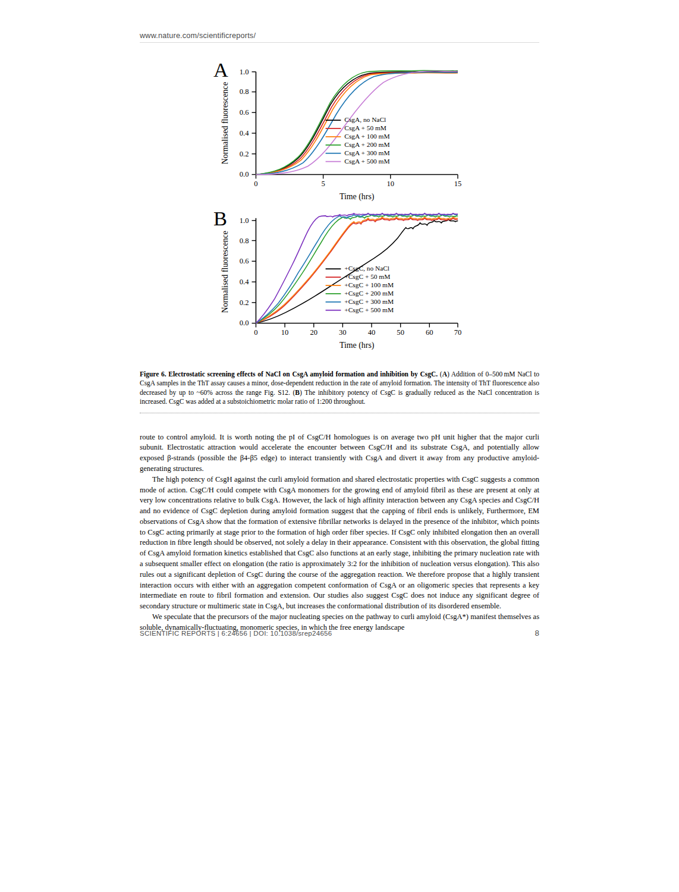www.nature.com/scientificreports/
A 0.0 0.2 0.4 0.6 0.8 1.0 0 5 10 15 Time (hrs) Normalised fluorescence CsgA, no NaCl CsgA + 50 mM CsgA + 100 mM CsgA + 200 mM CsgA + 300 mM CsgA + 500 mM B 0.0 0.2 0.4 0.6 0.8 1.0 0 10 20 30 40 50 60 70 Time (hrs) Normalised fluorescence +CsgC, no NaCl +CsgC + 50 mM +CsgC + 100 mM +CsgC + 200 mM +CsgC + 300 mM +CsgC + 500 mM
Figure 6. Electrostatic screening effects of NaCl on CsgA amyloid formation and inhibition by CsgC. (A) Addition of 0–500 mM NaCl to CsgA samples in the ThT assay causes a minor, dose-dependent reduction in the rate of amyloid formation. The intensity of ThT fluorescence also decreased by up to ~60% across the range Fig. S12. (B) The inhibitory potency of CsgC is gradually reduced as the NaCl concentration is increased. CsgC was added at a substoichiometric molar ratio of 1:200 throughout.
route to control amyloid. It is worth noting the pI of CsgC/H homologues is on average two pH unit higher that the major curli subunit. Electrostatic attraction would accelerate the encounter between CsgC/H and its substrate CsgA, and potentially allow exposed β-strands (possible the β4-β5 edge) to interact transiently with CsgA and divert it away from any productive amyloid-generating structures.
The high potency of CsgH against the curli amyloid formation and shared electrostatic properties with CsgC suggests a common mode of action. CsgC/H could compete with CsgA monomers for the growing end of amyloid fibril as these are present at only at very low concentrations relative to bulk CsgA. However, the lack of high affinity interaction between any CsgA species and CsgC/H and no evidence of CsgC depletion during amyloid formation suggest that the capping of fibril ends is unlikely, Furthermore, EM observations of CsgA show that the formation of extensive fibrillar networks is delayed in the presence of the inhibitor, which points to CsgC acting primarily at stage prior to the formation of high order fiber species. If CsgC only inhibited elongation then an overall reduction in fibre length should be observed, not solely a delay in their appearance. Consistent with this observation, the global fitting of CsgA amyloid formation kinetics established that CsgC also functions at an early stage, inhibiting the primary nucleation rate with a subsequent smaller effect on elongation (the ratio is approximately 3:2 for the inhibition of nucleation versus elongation). This also rules out a significant depletion of CsgC during the course of the aggregation reaction. We therefore propose that a highly transient interaction occurs with either with an aggregation competent conformation of CsgA or an oligomeric species that represents a key intermediate en route to fibril formation and extension. Our studies also suggest CsgC does not induce any significant degree of secondary structure or multimeric state in CsgA, but increases the conformational distribution of its disordered ensemble.
We speculate that the precursors of the major nucleating species on the pathway to curli amyloid (CsgA*) manifest themselves as soluble, dynamically-fluctuating, monomeric species, in which the free energy landscape
SCIENTIFIC REPORTS | 6:24656 | DOI: 10.1038/srep24656
8